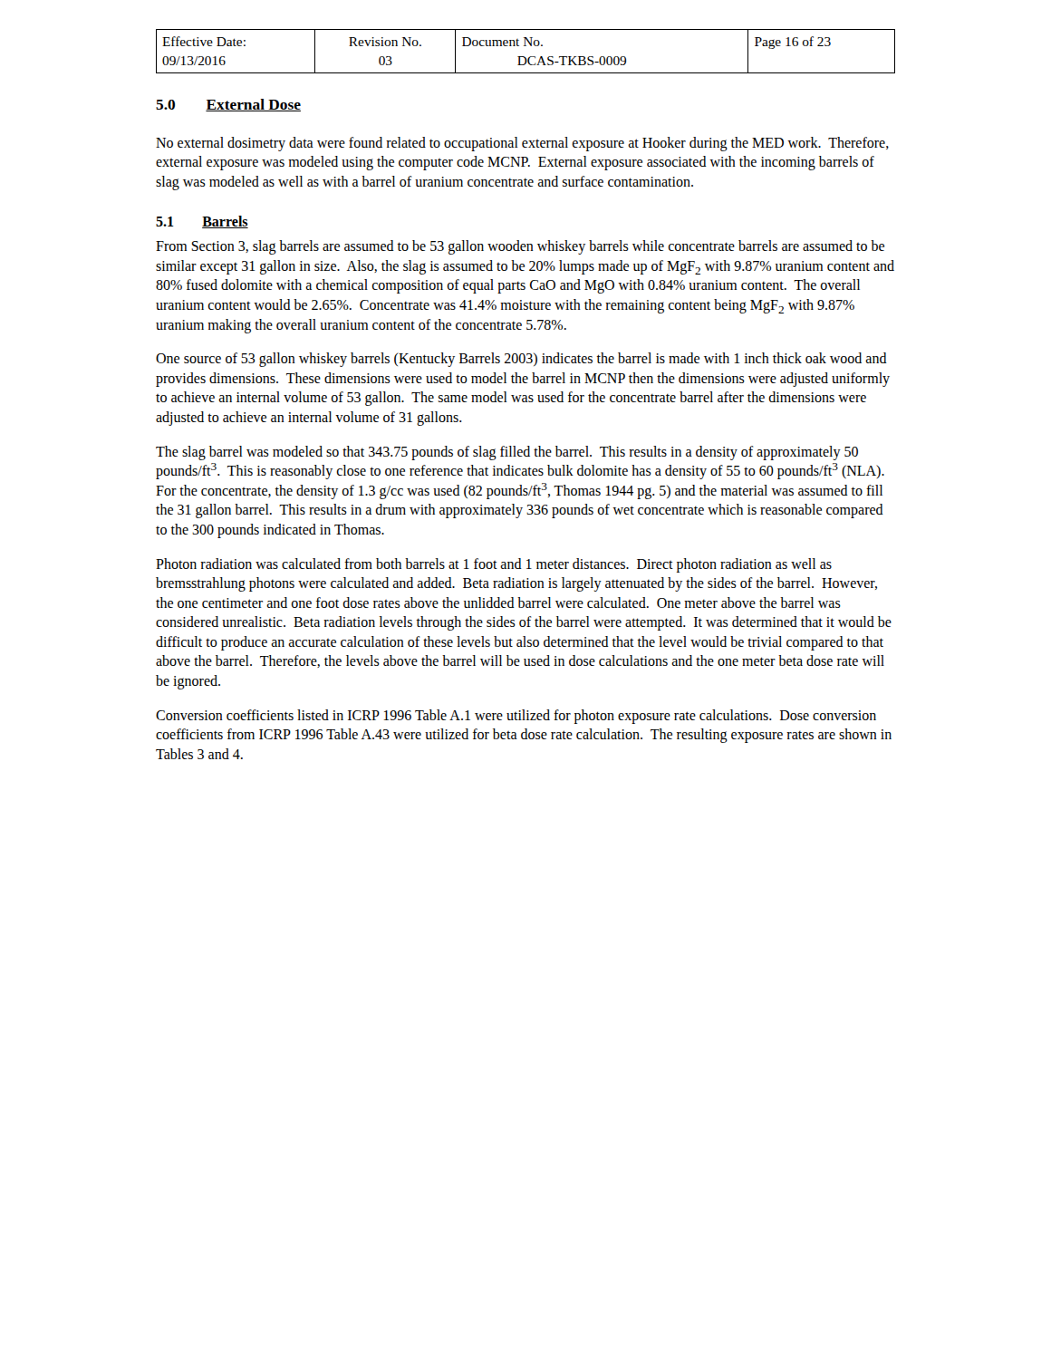| Effective Date: 09/13/2016 | Revision No. 03 | Document No. DCAS-TKBS-0009 | Page 16 of 23 |
5.0 External Dose
No external dosimetry data were found related to occupational external exposure at Hooker during the MED work. Therefore, external exposure was modeled using the computer code MCNP. External exposure associated with the incoming barrels of slag was modeled as well as with a barrel of uranium concentrate and surface contamination.
5.1 Barrels
From Section 3, slag barrels are assumed to be 53 gallon wooden whiskey barrels while concentrate barrels are assumed to be similar except 31 gallon in size. Also, the slag is assumed to be 20% lumps made up of MgF2 with 9.87% uranium content and 80% fused dolomite with a chemical composition of equal parts CaO and MgO with 0.84% uranium content. The overall uranium content would be 2.65%. Concentrate was 41.4% moisture with the remaining content being MgF2 with 9.87% uranium making the overall uranium content of the concentrate 5.78%.
One source of 53 gallon whiskey barrels (Kentucky Barrels 2003) indicates the barrel is made with 1 inch thick oak wood and provides dimensions. These dimensions were used to model the barrel in MCNP then the dimensions were adjusted uniformly to achieve an internal volume of 53 gallon. The same model was used for the concentrate barrel after the dimensions were adjusted to achieve an internal volume of 31 gallons.
The slag barrel was modeled so that 343.75 pounds of slag filled the barrel. This results in a density of approximately 50 pounds/ft3. This is reasonably close to one reference that indicates bulk dolomite has a density of 55 to 60 pounds/ft3 (NLA). For the concentrate, the density of 1.3 g/cc was used (82 pounds/ft3, Thomas 1944 pg. 5) and the material was assumed to fill the 31 gallon barrel. This results in a drum with approximately 336 pounds of wet concentrate which is reasonable compared to the 300 pounds indicated in Thomas.
Photon radiation was calculated from both barrels at 1 foot and 1 meter distances. Direct photon radiation as well as bremsstrahlung photons were calculated and added. Beta radiation is largely attenuated by the sides of the barrel. However, the one centimeter and one foot dose rates above the unlidded barrel were calculated. One meter above the barrel was considered unrealistic. Beta radiation levels through the sides of the barrel were attempted. It was determined that it would be difficult to produce an accurate calculation of these levels but also determined that the level would be trivial compared to that above the barrel. Therefore, the levels above the barrel will be used in dose calculations and the one meter beta dose rate will be ignored.
Conversion coefficients listed in ICRP 1996 Table A.1 were utilized for photon exposure rate calculations. Dose conversion coefficients from ICRP 1996 Table A.43 were utilized for beta dose rate calculation. The resulting exposure rates are shown in Tables 3 and 4.